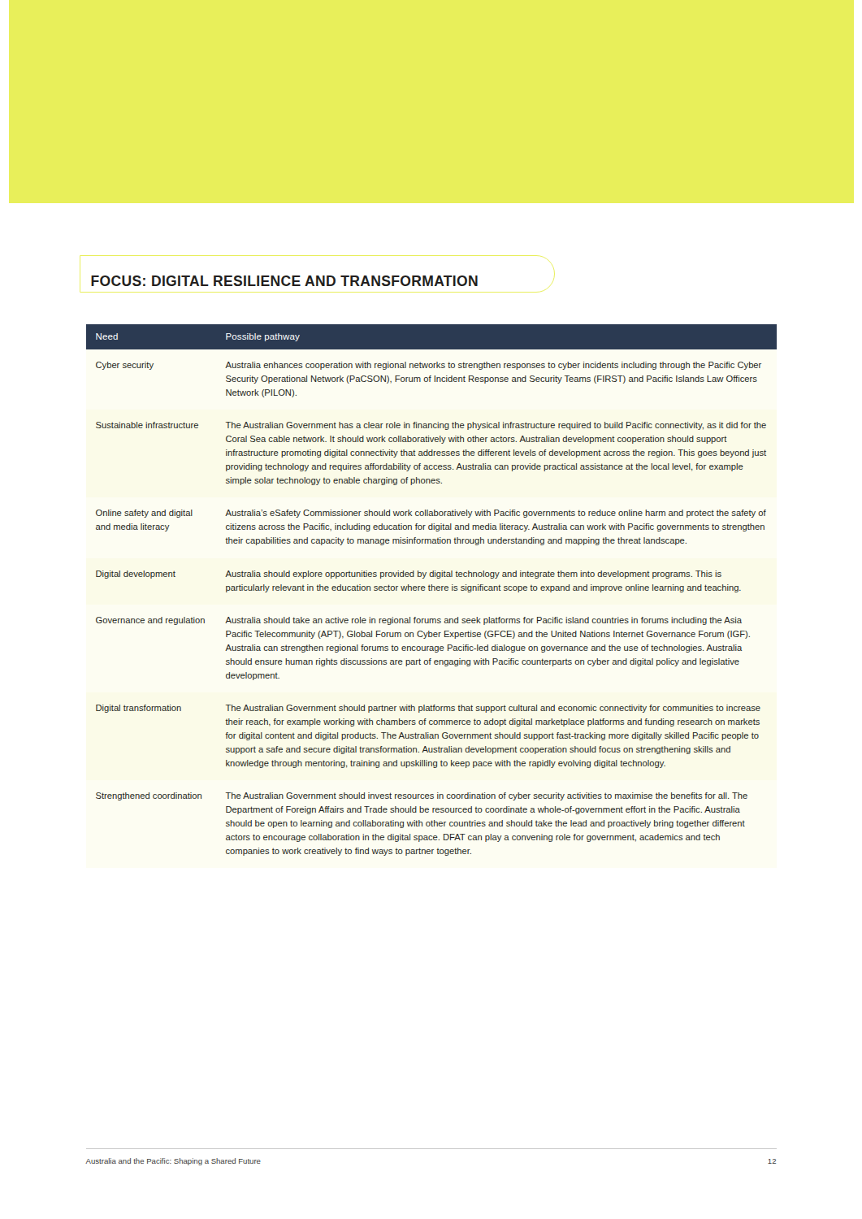Focus: Digital resilience and transformation
| Need | Possible pathway |
| --- | --- |
| Cyber security | Australia enhances cooperation with regional networks to strengthen responses to cyber incidents including through the Pacific Cyber Security Operational Network (PaCSON), Forum of Incident Response and Security Teams (FIRST) and Pacific Islands Law Officers Network (PILON). |
| Sustainable infrastructure | The Australian Government has a clear role in financing the physical infrastructure required to build Pacific connectivity, as it did for the Coral Sea cable network. It should work collaboratively with other actors. Australian development cooperation should support infrastructure promoting digital connectivity that addresses the different levels of development across the region. This goes beyond just providing technology and requires affordability of access. Australia can provide practical assistance at the local level, for example simple solar technology to enable charging of phones. |
| Online safety and digital and media literacy | Australia’s eSafety Commissioner should work collaboratively with Pacific governments to reduce online harm and protect the safety of citizens across the Pacific, including education for digital and media literacy. Australia can work with Pacific governments to strengthen their capabilities and capacity to manage misinformation through understanding and mapping the threat landscape. |
| Digital development | Australia should explore opportunities provided by digital technology and integrate them into development programs. This is particularly relevant in the education sector where there is significant scope to expand and improve online learning and teaching. |
| Governance and regulation | Australia should take an active role in regional forums and seek platforms for Pacific island countries in forums including the Asia Pacific Telecommunity (APT), Global Forum on Cyber Expertise (GFCE) and the United Nations Internet Governance Forum (IGF). Australia can strengthen regional forums to encourage Pacific-led dialogue on governance and the use of technologies. Australia should ensure human rights discussions are part of engaging with Pacific counterparts on cyber and digital policy and legislative development. |
| Digital transformation | The Australian Government should partner with platforms that support cultural and economic connectivity for communities to increase their reach, for example working with chambers of commerce to adopt digital marketplace platforms and funding research on markets for digital content and digital products. The Australian Government should support fast-tracking more digitally skilled Pacific people to support a safe and secure digital transformation. Australian development cooperation should focus on strengthening skills and knowledge through mentoring, training and upskilling to keep pace with the rapidly evolving digital technology. |
| Strengthened coordination | The Australian Government should invest resources in coordination of cyber security activities to maximise the benefits for all. The Department of Foreign Affairs and Trade should be resourced to coordinate a whole-of-government effort in the Pacific. Australia should be open to learning and collaborating with other countries and should take the lead and proactively bring together different actors to encourage collaboration in the digital space. DFAT can play a convening role for government, academics and tech companies to work creatively to find ways to partner together. |
Australia and the Pacific: Shaping a Shared Future 12